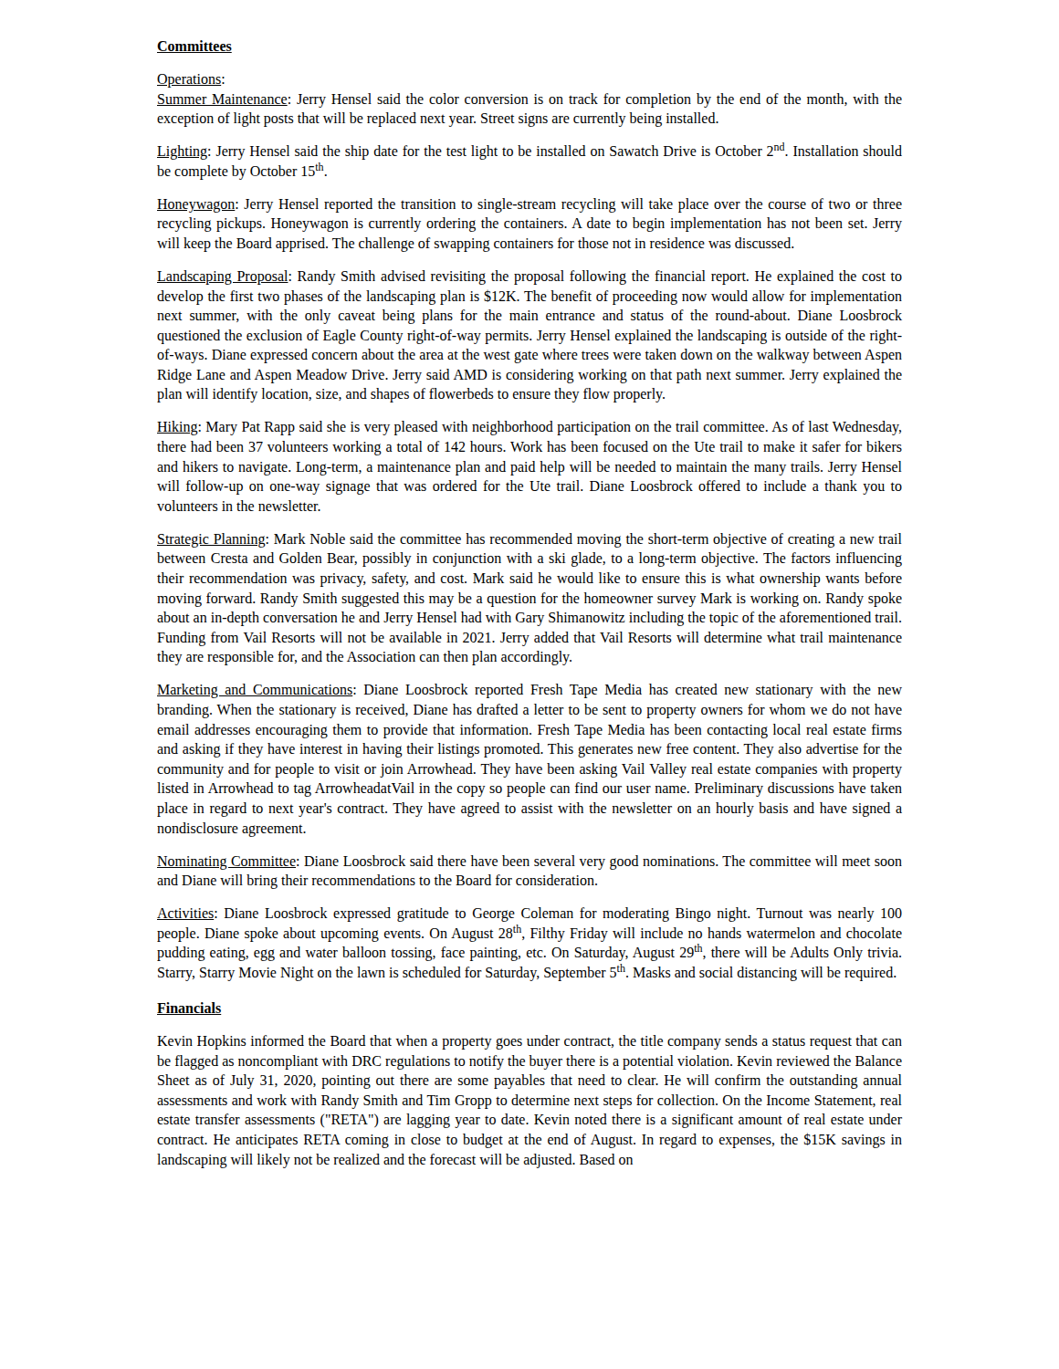Committees
Operations:
Summer Maintenance
: Jerry Hensel said the color conversion is on track for completion by the end of the month, with the exception of light posts that will be replaced next year. Street signs are currently being installed.
Lighting
: Jerry Hensel said the ship date for the test light to be installed on Sawatch Drive is October 2nd. Installation should be complete by October 15th.
Honeywagon
: Jerry Hensel reported the transition to single-stream recycling will take place over the course of two or three recycling pickups. Honeywagon is currently ordering the containers. A date to begin implementation has not been set. Jerry will keep the Board apprised. The challenge of swapping containers for those not in residence was discussed.
Landscaping Proposal
: Randy Smith advised revisiting the proposal following the financial report. He explained the cost to develop the first two phases of the landscaping plan is $12K. The benefit of proceeding now would allow for implementation next summer, with the only caveat being plans for the main entrance and status of the round-about. Diane Loosbrock questioned the exclusion of Eagle County right-of-way permits. Jerry Hensel explained the landscaping is outside of the right-of-ways. Diane expressed concern about the area at the west gate where trees were taken down on the walkway between Aspen Ridge Lane and Aspen Meadow Drive. Jerry said AMD is considering working on that path next summer. Jerry explained the plan will identify location, size, and shapes of flowerbeds to ensure they flow properly.
Hiking
: Mary Pat Rapp said she is very pleased with neighborhood participation on the trail committee. As of last Wednesday, there had been 37 volunteers working a total of 142 hours. Work has been focused on the Ute trail to make it safer for bikers and hikers to navigate. Long-term, a maintenance plan and paid help will be needed to maintain the many trails. Jerry Hensel will follow-up on one-way signage that was ordered for the Ute trail. Diane Loosbrock offered to include a thank you to volunteers in the newsletter.
Strategic Planning
: Mark Noble said the committee has recommended moving the short-term objective of creating a new trail between Cresta and Golden Bear, possibly in conjunction with a ski glade, to a long-term objective. The factors influencing their recommendation was privacy, safety, and cost. Mark said he would like to ensure this is what ownership wants before moving forward. Randy Smith suggested this may be a question for the homeowner survey Mark is working on. Randy spoke about an in-depth conversation he and Jerry Hensel had with Gary Shimanowitz including the topic of the aforementioned trail. Funding from Vail Resorts will not be available in 2021. Jerry added that Vail Resorts will determine what trail maintenance they are responsible for, and the Association can then plan accordingly.
Marketing and Communications
: Diane Loosbrock reported Fresh Tape Media has created new stationary with the new branding. When the stationary is received, Diane has drafted a letter to be sent to property owners for whom we do not have email addresses encouraging them to provide that information. Fresh Tape Media has been contacting local real estate firms and asking if they have interest in having their listings promoted. This generates new free content. They also advertise for the community and for people to visit or join Arrowhead. They have been asking Vail Valley real estate companies with property listed in Arrowhead to tag ArrowheadatVail in the copy so people can find our user name. Preliminary discussions have taken place in regard to next year's contract. They have agreed to assist with the newsletter on an hourly basis and have signed a nondisclosure agreement.
Nominating Committee
: Diane Loosbrock said there have been several very good nominations. The committee will meet soon and Diane will bring their recommendations to the Board for consideration.
Activities
: Diane Loosbrock expressed gratitude to George Coleman for moderating Bingo night. Turnout was nearly 100 people. Diane spoke about upcoming events. On August 28th, Filthy Friday will include no hands watermelon and chocolate pudding eating, egg and water balloon tossing, face painting, etc. On Saturday, August 29th, there will be Adults Only trivia. Starry, Starry Movie Night on the lawn is scheduled for Saturday, September 5th. Masks and social distancing will be required.
Financials
Kevin Hopkins informed the Board that when a property goes under contract, the title company sends a status request that can be flagged as noncompliant with DRC regulations to notify the buyer there is a potential violation. Kevin reviewed the Balance Sheet as of July 31, 2020, pointing out there are some payables that need to clear. He will confirm the outstanding annual assessments and work with Randy Smith and Tim Gropp to determine next steps for collection. On the Income Statement, real estate transfer assessments ("RETA") are lagging year to date. Kevin noted there is a significant amount of real estate under contract. He anticipates RETA coming in close to budget at the end of August. In regard to expenses, the $15K savings in landscaping will likely not be realized and the forecast will be adjusted. Based on